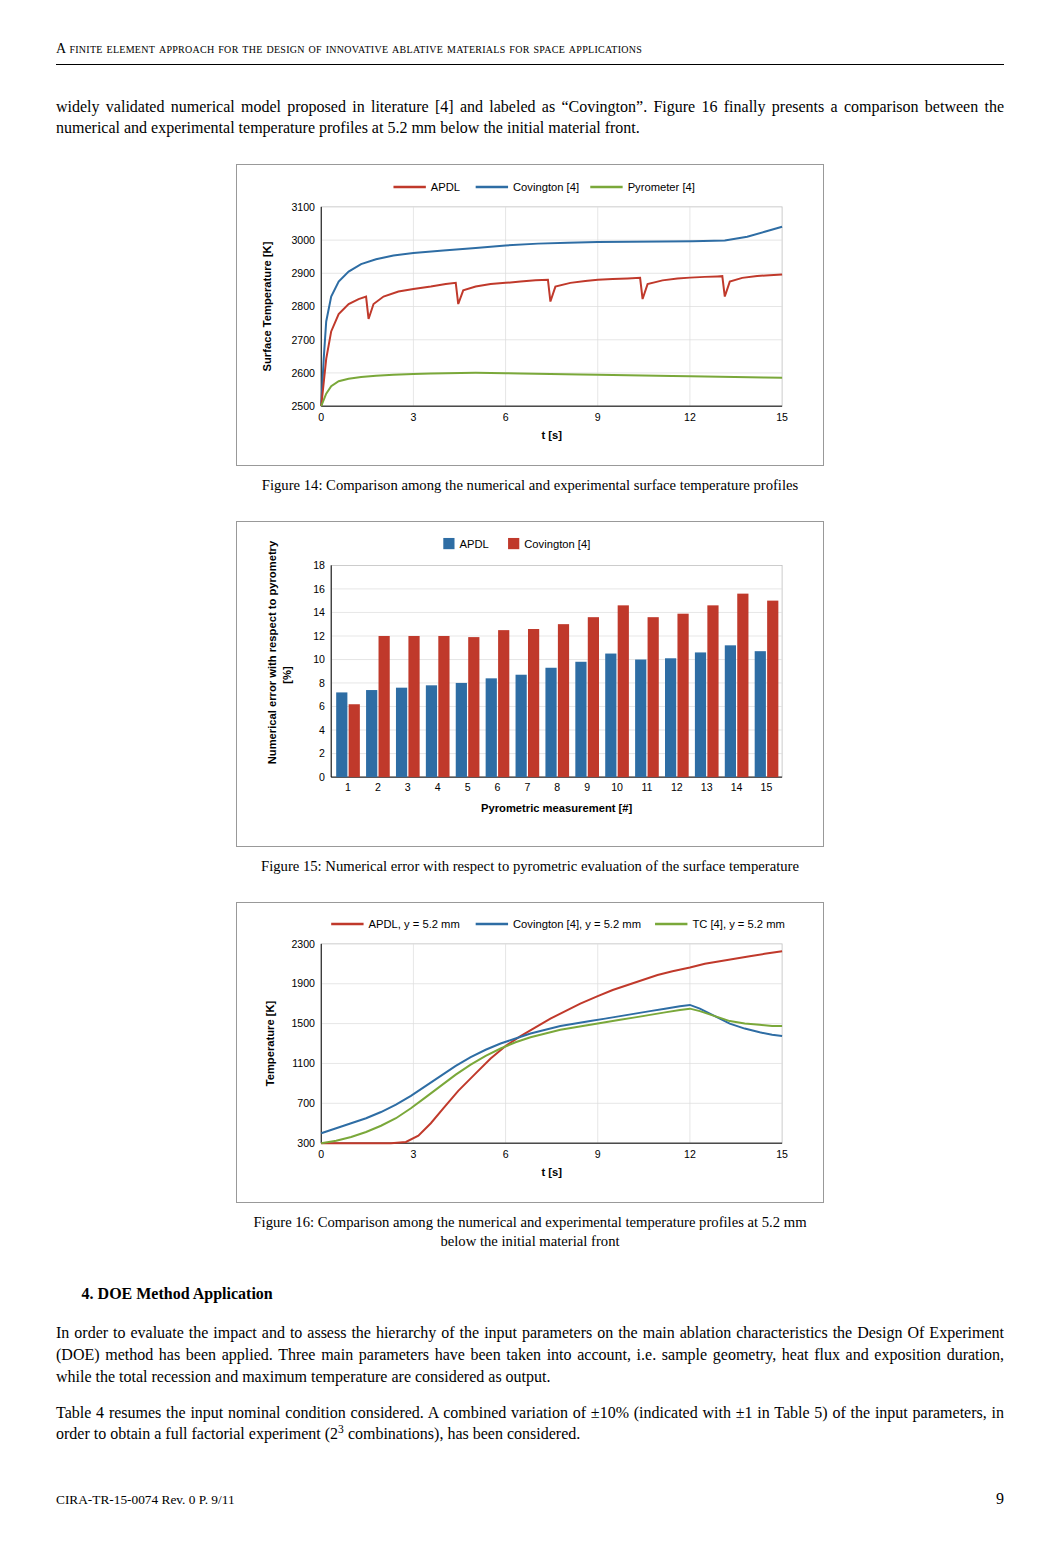A finite element approach for the design of innovative ablative materials for space applications
widely validated numerical model proposed in literature [4] and labeled as “Covington”. Figure 16 finally presents a comparison between the numerical and experimental temperature profiles at 5.2 mm below the initial material front.
APDL Covington [4] Pyrometer [4] 3100 3000 2900 2800 2700 2600 2500 0 3 6 9 12 15 t [s] Surface Temperature [K]
Figure 14: Comparison among the numerical and experimental surface temperature profiles
APDL Covington [4] 18 16 14 12 10 8 6 4 2 0 1 2 3 4 5 6 7 8 9 10 11 12 13 14 15 Pyrometric measurement [#] Numerical error with respect to pyrometry [%]
Figure 15: Numerical error with respect to pyrometric evaluation of the surface temperature
APDL, y = 5.2 mm Covington [4], y = 5.2 mm TC [4], y = 5.2 mm 2300 1900 1500 1100 700 300 0 3 6 9 12 15 t [s] Temperature [K]
Figure 16: Comparison among the numerical and experimental temperature profiles at 5.2 mm below the initial material front
4. DOE Method Application
In order to evaluate the impact and to assess the hierarchy of the input parameters on the main ablation characteristics the Design Of Experiment (DOE) method has been applied. Three main parameters have been taken into account, i.e. sample geometry, heat flux and exposition duration, while the total recession and maximum temperature are considered as output.
Table 4 resumes the input nominal condition considered. A combined variation of ±10% (indicated with ±1 in Table 5) of the input parameters, in order to obtain a full factorial experiment (23 combinations), has been considered.
CIRA-TR-15-0074 Rev. 0 P. 9/11
9